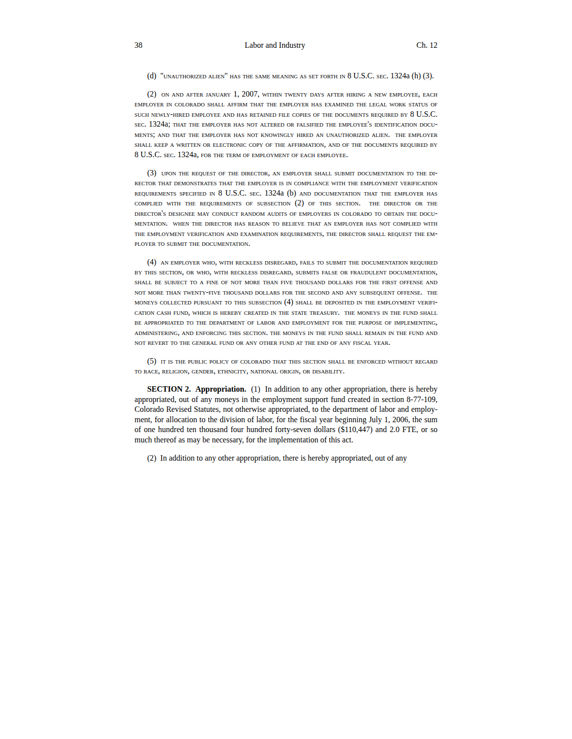38 Labor and Industry Ch. 12
(d) "UNAUTHORIZED ALIEN" HAS THE SAME MEANING AS SET FORTH IN 8 U.S.C. SEC. 1324a (h) (3).
(2) ON AND AFTER JANUARY 1, 2007, WITHIN TWENTY DAYS AFTER HIRING A NEW EMPLOYEE, EACH EMPLOYER IN COLORADO SHALL AFFIRM THAT THE EMPLOYER HAS EXAMINED THE LEGAL WORK STATUS OF SUCH NEWLY-HIRED EMPLOYEE AND HAS RETAINED FILE COPIES OF THE DOCUMENTS REQUIRED BY 8 U.S.C. SEC. 1324a; THAT THE EMPLOYER HAS NOT ALTERED OR FALSIFIED THE EMPLOYEE'S IDENTIFICATION DOCUMENTS; AND THAT THE EMPLOYER HAS NOT KNOWINGLY HIRED AN UNAUTHORIZED ALIEN. THE EMPLOYER SHALL KEEP A WRITTEN OR ELECTRONIC COPY OF THE AFFIRMATION, AND OF THE DOCUMENTS REQUIRED BY 8 U.S.C. SEC. 1324a, FOR THE TERM OF EMPLOYMENT OF EACH EMPLOYEE.
(3) UPON THE REQUEST OF THE DIRECTOR, AN EMPLOYER SHALL SUBMIT DOCUMENTATION TO THE DIRECTOR THAT DEMONSTRATES THAT THE EMPLOYER IS IN COMPLIANCE WITH THE EMPLOYMENT VERIFICATION REQUIREMENTS SPECIFIED IN 8 U.S.C. SEC. 1324a (b) AND DOCUMENTATION THAT THE EMPLOYER HAS COMPLIED WITH THE REQUIREMENTS OF SUBSECTION (2) OF THIS SECTION. THE DIRECTOR OR THE DIRECTOR'S DESIGNEE MAY CONDUCT RANDOM AUDITS OF EMPLOYERS IN COLORADO TO OBTAIN THE DOCUMENTATION. WHEN THE DIRECTOR HAS REASON TO BELIEVE THAT AN EMPLOYER HAS NOT COMPLIED WITH THE EMPLOYMENT VERIFICATION AND EXAMINATION REQUIREMENTS, THE DIRECTOR SHALL REQUEST THE EMPLOYER TO SUBMIT THE DOCUMENTATION.
(4) AN EMPLOYER WHO, WITH RECKLESS DISREGARD, FAILS TO SUBMIT THE DOCUMENTATION REQUIRED BY THIS SECTION, OR WHO, WITH RECKLESS DISREGARD, SUBMITS FALSE OR FRAUDULENT DOCUMENTATION, SHALL BE SUBJECT TO A FINE OF NOT MORE THAN FIVE THOUSAND DOLLARS FOR THE FIRST OFFENSE AND NOT MORE THAN TWENTY-FIVE THOUSAND DOLLARS FOR THE SECOND AND ANY SUBSEQUENT OFFENSE. THE MONEYS COLLECTED PURSUANT TO THIS SUBSECTION (4) SHALL BE DEPOSITED IN THE EMPLOYMENT VERIFICATION CASH FUND, WHICH IS HEREBY CREATED IN THE STATE TREASURY. THE MONEYS IN THE FUND SHALL BE APPROPRIATED TO THE DEPARTMENT OF LABOR AND EMPLOYMENT FOR THE PURPOSE OF IMPLEMENTING, ADMINISTERING, AND ENFORCING THIS SECTION. THE MONEYS IN THE FUND SHALL REMAIN IN THE FUND AND NOT REVERT TO THE GENERAL FUND OR ANY OTHER FUND AT THE END OF ANY FISCAL YEAR.
(5) IT IS THE PUBLIC POLICY OF COLORADO THAT THIS SECTION SHALL BE ENFORCED WITHOUT REGARD TO RACE, RELIGION, GENDER, ETHNICITY, NATIONAL ORIGIN, OR DISABILITY.
SECTION 2. Appropriation. (1) In addition to any other appropriation, there is hereby appropriated, out of any moneys in the employment support fund created in section 8-77-109, Colorado Revised Statutes, not otherwise appropriated, to the department of labor and employment, for allocation to the division of labor, for the fiscal year beginning July 1, 2006, the sum of one hundred ten thousand four hundred forty-seven dollars ($110,447) and 2.0 FTE, or so much thereof as may be necessary, for the implementation of this act.
(2) In addition to any other appropriation, there is hereby appropriated, out of any